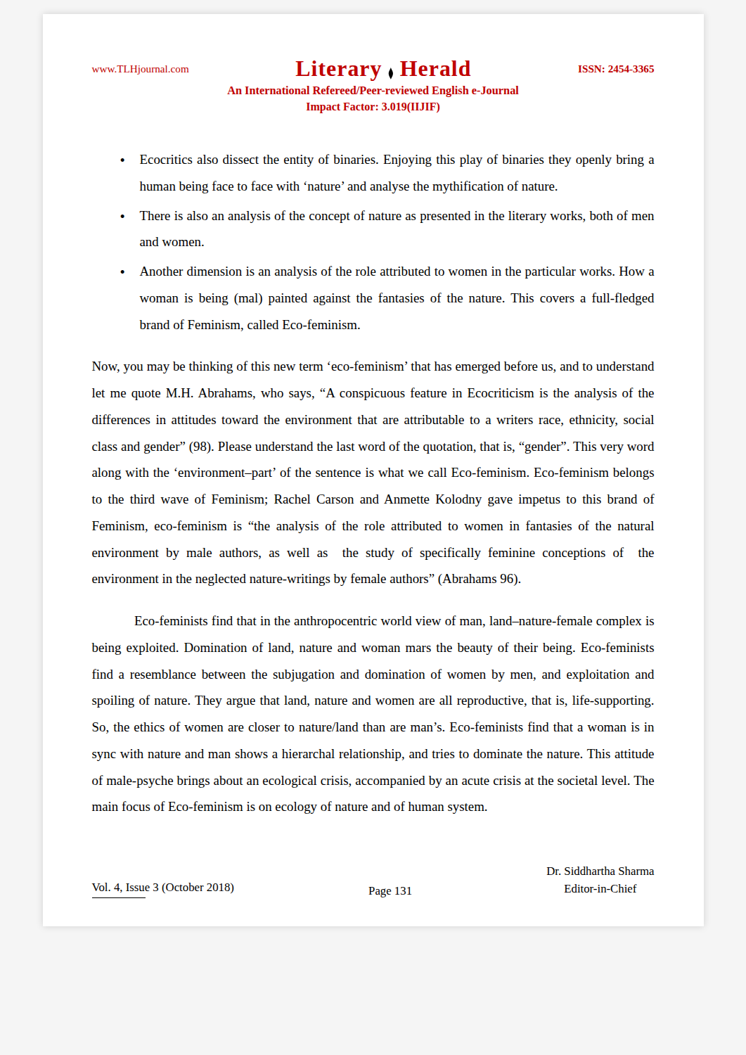www.TLHjournal.com
Literary Herald
ISSN: 2454-3365
An International Refereed/Peer-reviewed English e-Journal
Impact Factor: 3.019(IIJIF)
Ecocritics also dissect the entity of binaries. Enjoying this play of binaries they openly bring a human being face to face with ‘nature’ and analyse the mythification of nature.
There is also an analysis of the concept of nature as presented in the literary works, both of men and women.
Another dimension is an analysis of the role attributed to women in the particular works. How a woman is being (mal) painted against the fantasies of the nature. This covers a full-fledged brand of Feminism, called Eco-feminism.
Now, you may be thinking of this new term ‘eco-feminism’ that has emerged before us, and to understand let me quote M.H. Abrahams, who says, “A conspicuous feature in Ecocriticism is the analysis of the differences in attitudes toward the environment that are attributable to a writers race, ethnicity, social class and gender” (98). Please understand the last word of the quotation, that is, “gender”. This very word along with the ‘environment–part’ of the sentence is what we call Eco-feminism. Eco-feminism belongs to the third wave of Feminism; Rachel Carson and Anmette Kolodny gave impetus to this brand of Feminism, eco-feminism is “the analysis of the role attributed to women in fantasies of the natural environment by male authors, as well as the study of specifically feminine conceptions of the environment in the neglected nature-writings by female authors” (Abrahams 96).
Eco-feminists find that in the anthropocentric world view of man, land–nature-female complex is being exploited. Domination of land, nature and woman mars the beauty of their being. Eco-feminists find a resemblance between the subjugation and domination of women by men, and exploitation and spoiling of nature. They argue that land, nature and women are all reproductive, that is, life-supporting. So, the ethics of women are closer to nature/land than are man’s. Eco-feminists find that a woman is in sync with nature and man shows a hierarchal relationship, and tries to dominate the nature. This attitude of male-psyche brings about an ecological crisis, accompanied by an acute crisis at the societal level. The main focus of Eco-feminism is on ecology of nature and of human system.
Vol. 4, Issue 3 (October 2018)
Page 131
Dr. Siddhartha Sharma
Editor-in-Chief